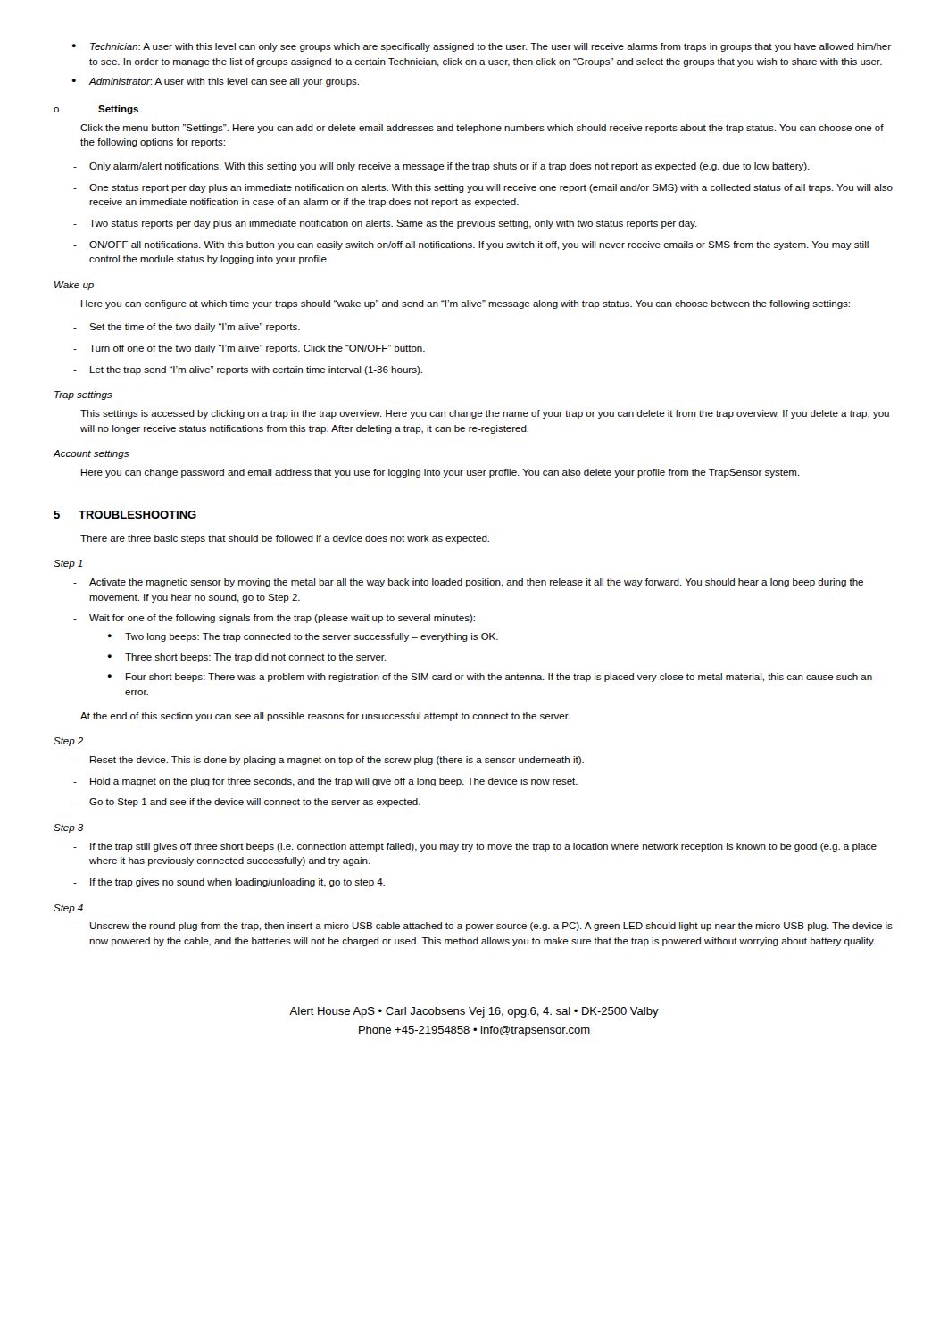Technician: A user with this level can only see groups which are specifically assigned to the user. The user will receive alarms from traps in groups that you have allowed him/her to see. In order to manage the list of groups assigned to a certain Technician, click on a user, then click on “Groups” and select the groups that you wish to share with this user.
Administrator: A user with this level can see all your groups.
oSettings
Click the menu button ”Settings”. Here you can add or delete email addresses and telephone numbers which should receive reports about the trap status. You can choose one of the following options for reports:
Only alarm/alert notifications. With this setting you will only receive a message if the trap shuts or if a trap does not report as expected (e.g. due to low battery).
One status report per day plus an immediate notification on alerts. With this setting you will receive one report (email and/or SMS) with a collected status of all traps. You will also receive an immediate notification in case of an alarm or if the trap does not report as expected.
Two status reports per day plus an immediate notification on alerts. Same as the previous setting, only with two status reports per day.
ON/OFF all notifications. With this button you can easily switch on/off all notifications. If you switch it off, you will never receive emails or SMS from the system. You may still control the module status by logging into your profile.
Wake up
Here you can configure at which time your traps should “wake up” and send an “I’m alive” message along with trap status. You can choose between the following settings:
Set the time of the two daily “I’m alive” reports.
Turn off one of the two daily “I’m alive” reports. Click the “ON/OFF” button.
Let the trap send “I’m alive” reports with certain time interval (1-36 hours).
Trap settings
This settings is accessed by clicking on a trap in the trap overview. Here you can change the name of your trap or you can delete it from the trap overview. If you delete a trap, you will no longer receive status notifications from this trap. After deleting a trap, it can be re-registered.
Account settings
Here you can change password and email address that you use for logging into your user profile. You can also delete your profile from the TrapSensor system.
5 TROUBLESHOOTING
There are three basic steps that should be followed if a device does not work as expected.
Step 1
Activate the magnetic sensor by moving the metal bar all the way back into loaded position, and then release it all the way forward. You should hear a long beep during the movement. If you hear no sound, go to Step 2.
Wait for one of the following signals from the trap (please wait up to several minutes):
Two long beeps: The trap connected to the server successfully – everything is OK.
Three short beeps: The trap did not connect to the server.
Four short beeps: There was a problem with registration of the SIM card or with the antenna. If the trap is placed very close to metal material, this can cause such an error.
At the end of this section you can see all possible reasons for unsuccessful attempt to connect to the server.
Step 2
Reset the device. This is done by placing a magnet on top of the screw plug (there is a sensor underneath it).
Hold a magnet on the plug for three seconds, and the trap will give off a long beep. The device is now reset.
Go to Step 1 and see if the device will connect to the server as expected.
Step 3
If the trap still gives off three short beeps (i.e. connection attempt failed), you may try to move the trap to a location where network reception is known to be good (e.g. a place where it has previously connected successfully) and try again.
If the trap gives no sound when loading/unloading it, go to step 4.
Step 4
Unscrew the round plug from the trap, then insert a micro USB cable attached to a power source (e.g. a PC). A green LED should light up near the micro USB plug. The device is now powered by the cable, and the batteries will not be charged or used. This method allows you to make sure that the trap is powered without worrying about battery quality.
Alert House ApS • Carl Jacobsens Vej 16, opg.6, 4. sal • DK-2500 Valby
Phone +45-21954858 • info@trapsensor.com